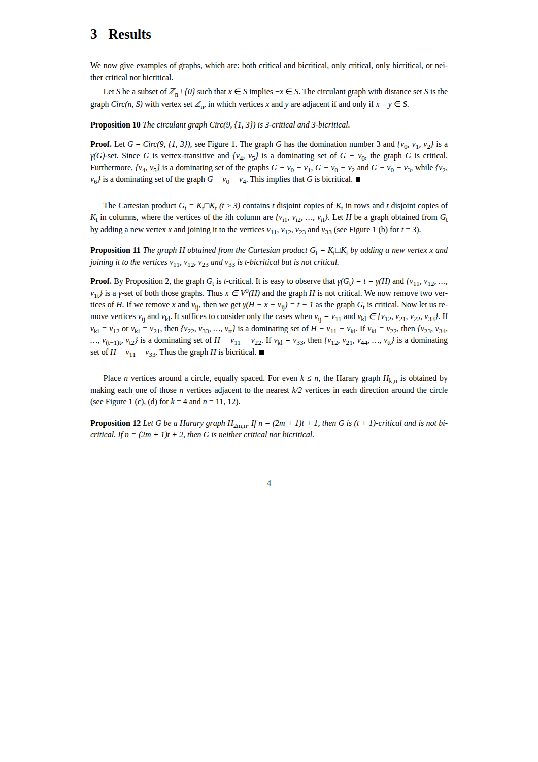3 Results
We now give examples of graphs, which are: both critical and bicritical, only critical, only bicritical, or neither critical nor bicritical.
Let S be a subset of ℤn \ {0} such that x ∈ S implies −x ∈ S. The circulant graph with distance set S is the graph Circ(n, S) with vertex set ℤn, in which vertices x and y are adjacent if and only if x − y ∈ S.
Proposition 10 The circulant graph Circ(9, {1, 3}) is 3-critical and 3-bicritical.
Proof. Let G = Circ(9, {1, 3}), see Figure 1. The graph G has the domination number 3 and {v0, v1, v2} is a γ(G)-set. Since G is vertex-transitive and {v4, v5} is a dominating set of G − v0, the graph G is critical. Furthermore, {v4, v5} is a dominating set of the graphs G − v0 − v1, G − v0 − v2 and G − v0 − v3, while {v2, v6} is a dominating set of the graph G − v0 − v4. This implies that G is bicritical.
The Cartesian product Gt = Kt□Kt (t ≥ 3) contains t disjoint copies of Kt in rows and t disjoint copies of Kt in columns, where the vertices of the ith column are {vi1, vi2, …, vit}. Let H be a graph obtained from Gt by adding a new vertex x and joining it to the vertices v11, v12, v23 and v33 (see Figure 1 (b) for t = 3).
Proposition 11 The graph H obtained from the Cartesian product Gt = Kt□Kt by adding a new vertex x and joining it to the vertices v11, v12, v23 and v33 is t-bicritical but is not critical.
Proof. By Proposition 2, the graph Gt is t-critical. It is easy to observe that γ(Gt) = t = γ(H) and {v11, v12, …, v1t} is a γ-set of both those graphs. Thus x ∈ V0(H) and the graph H is not critical. We now remove two vertices of H. If we remove x and vij, then we get γ(H − x − vij) = t − 1 as the graph Gt is critical. Now let us remove vertices vij and vkl. It suffices to consider only the cases when vij = v11 and vkl ∈ {v12, v21, v22, v33}. If vkl = v12 or vkl = v21, then {v22, v33, …, vtt} is a dominating set of H − v11 − vkl. If vkl = v22, then {v23, v34, …, v(t−1)t, vt2} is a dominating set of H − v11 − v22. If vkl = v33, then {v12, v21, v44, …, vtt} is a dominating set of H − v11 − v33. Thus the graph H is bicritical.
Place n vertices around a circle, equally spaced. For even k ≤ n, the Harary graph Hk,n is obtained by making each one of those n vertices adjacent to the nearest k/2 vertices in each direction around the circle (see Figure 1 (c), (d) for k = 4 and n = 11, 12).
Proposition 12 Let G be a Harary graph H2m,n. If n = (2m + 1)t + 1, then G is (t + 1)-critical and is not bicritical. If n = (2m + 1)t + 2, then G is neither critical nor bicritical.
4